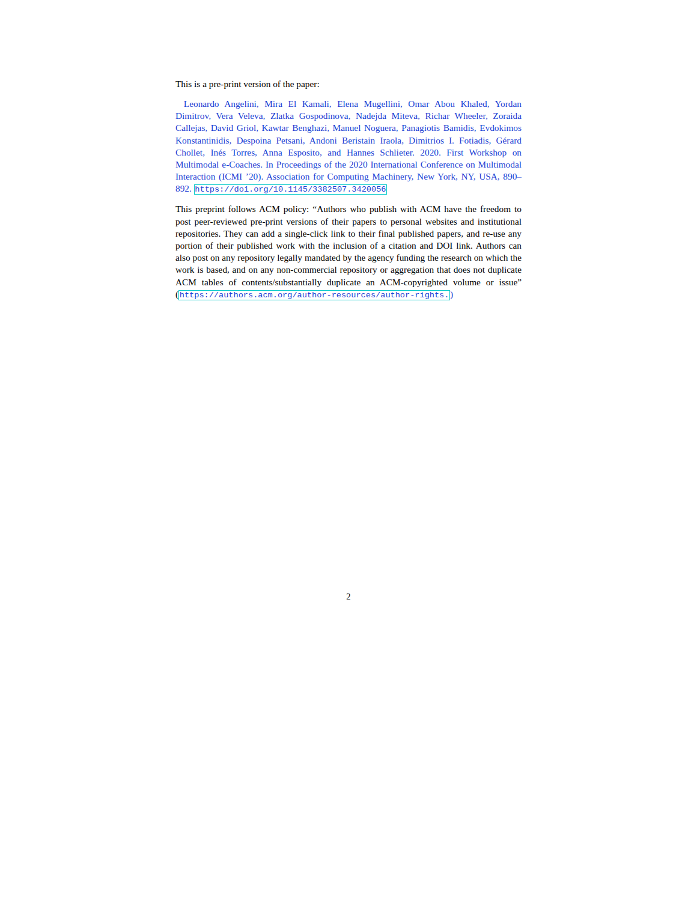This is a pre-print version of the paper:
Leonardo Angelini, Mira El Kamali, Elena Mugellini, Omar Abou Khaled, Yordan Dimitrov, Vera Veleva, Zlatka Gospodinova, Nadejda Miteva, Richar Wheeler, Zoraida Callejas, David Griol, Kawtar Benghazi, Manuel Noguera, Panagiotis Bamidis, Evdokimos Konstantinidis, Despoina Petsani, Andoni Beristain Iraola, Dimitrios I. Fotiadis, Gérard Chollet, Inés Torres, Anna Esposito, and Hannes Schlieter. 2020. First Workshop on Multimodal e-Coaches. In Proceedings of the 2020 International Conference on Multimodal Interaction (ICMI ’20). Association for Computing Machinery, New York, NY, USA, 890–892. https://doi.org/10.1145/3382507.3420056
This preprint follows ACM policy: “Authors who publish with ACM have the freedom to post peer-reviewed pre-print versions of their papers to personal websites and institutional repositories. They can add a single-click link to their final published papers, and re-use any portion of their published work with the inclusion of a citation and DOI link. Authors can also post on any repository legally mandated by the agency funding the research on which the work is based, and on any non-commercial repository or aggregation that does not duplicate ACM tables of contents/substantially duplicate an ACM-copyrighted volume or issue” (https://authors.acm.org/author-resources/author-rights.)
2